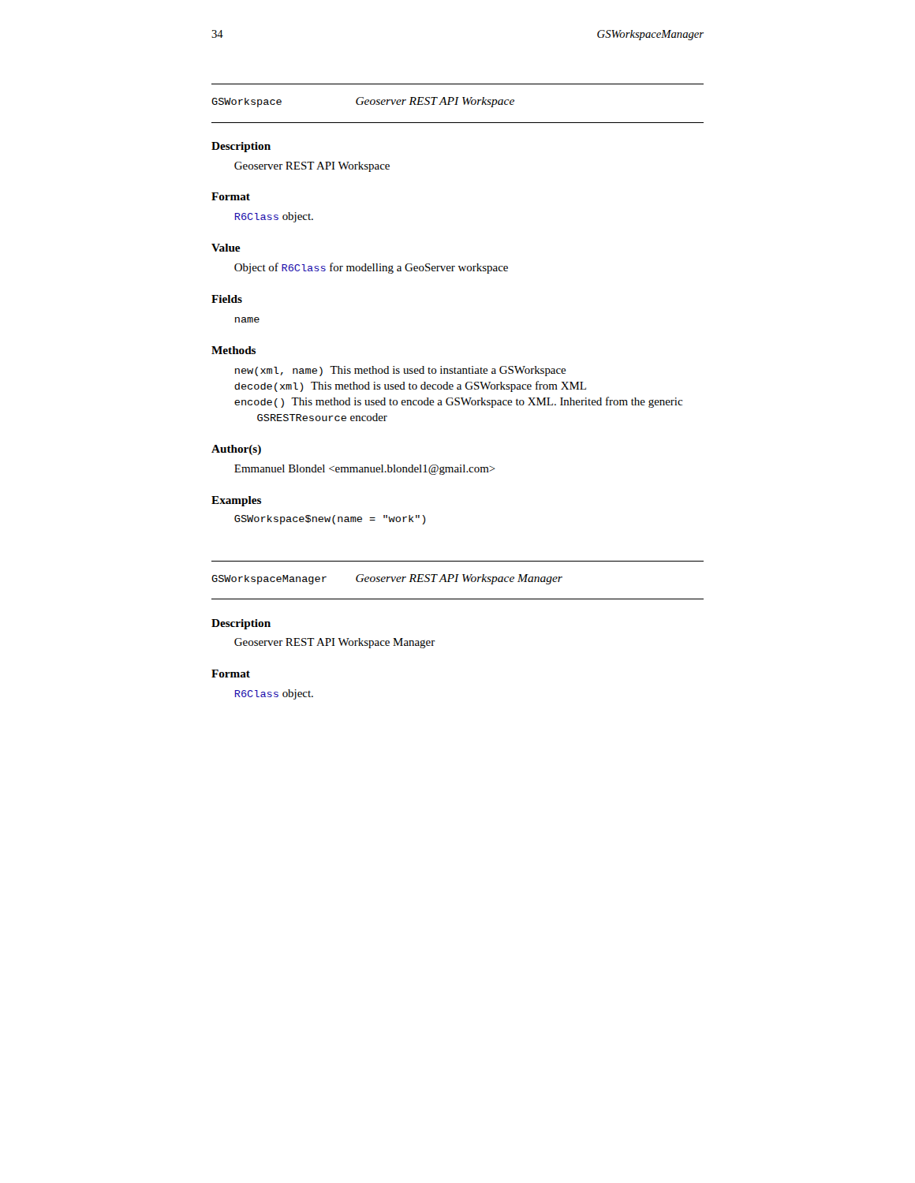34 GSWorkspaceManager
GSWorkspace Geoserver REST API Workspace
Description
Geoserver REST API Workspace
Format
R6Class object.
Value
Object of R6Class for modelling a GeoServer workspace
Fields
name
Methods
new(xml, name) This method is used to instantiate a GSWorkspace
decode(xml) This method is used to decode a GSWorkspace from XML
encode() This method is used to encode a GSWorkspace to XML. Inherited from the generic GSRESTResource encoder
Author(s)
Emmanuel Blondel <emmanuel.blondel1@gmail.com>
Examples
GSWorkspace$new(name = "work")
GSWorkspaceManager Geoserver REST API Workspace Manager
Description
Geoserver REST API Workspace Manager
Format
R6Class object.